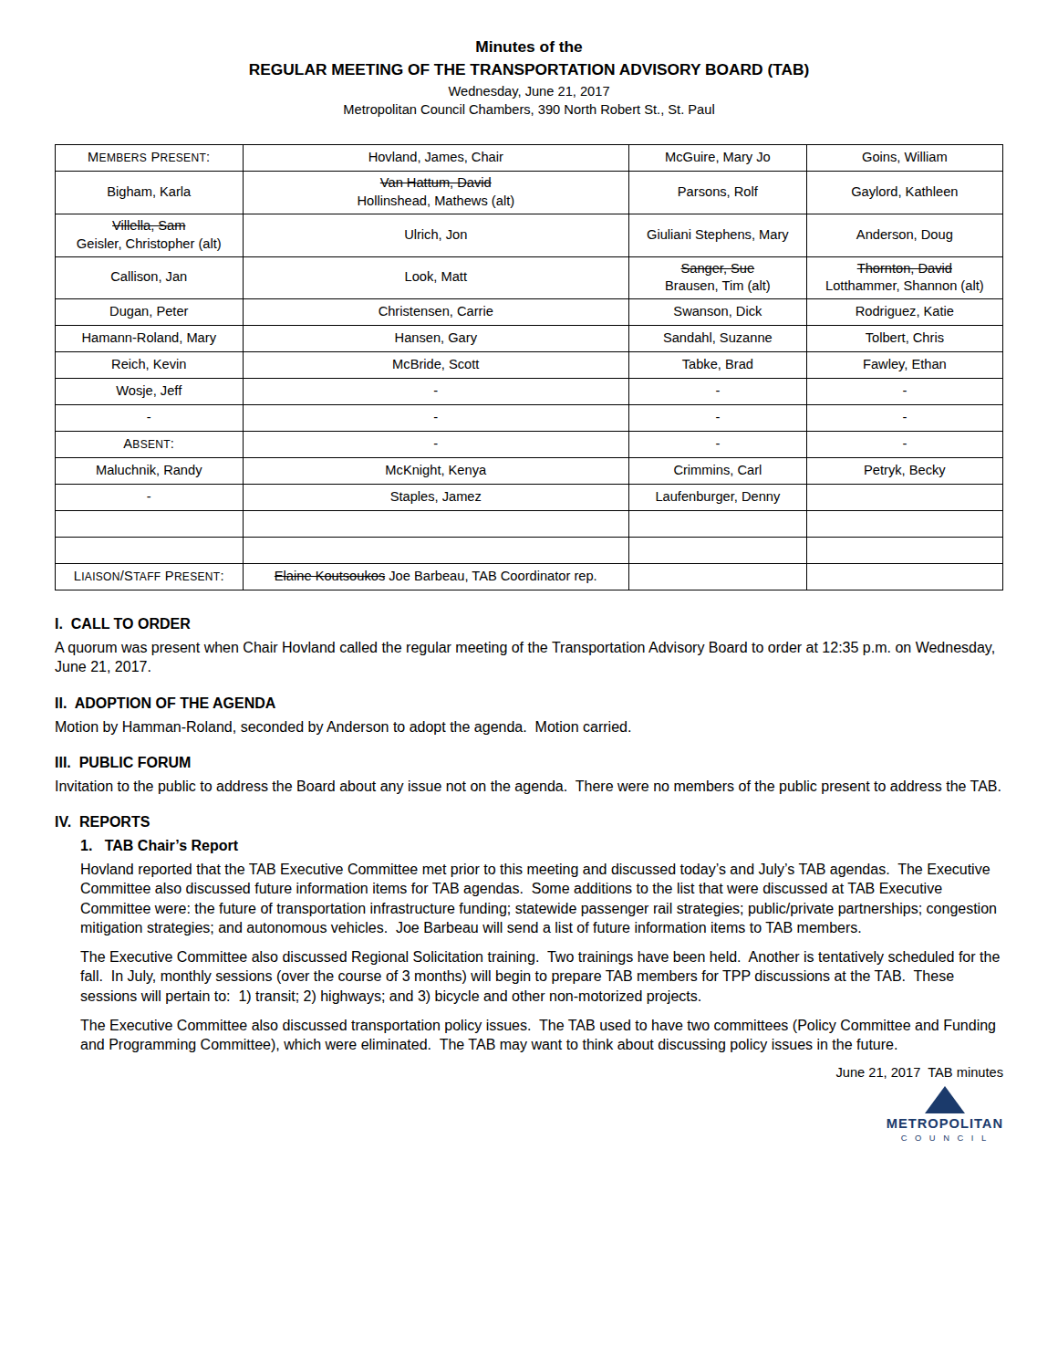Minutes of the
REGULAR MEETING OF THE TRANSPORTATION ADVISORY BOARD (TAB)
Wednesday, June 21, 2017
Metropolitan Council Chambers, 390 North Robert St., St. Paul
| M EMBERS P RESENT : | Hovland, James, Chair | McGuire, Mary Jo | Goins, William |
| Bigham, Karla | Van Hattum, David Hollinshead, Mathews (alt) | Parsons, Rolf | Gaylord, Kathleen |
| Villella, Sam Geisler, Christopher (alt) | Ulrich, Jon | Giuliani Stephens, Mary | Anderson, Doug |
| Callison, Jan | Look, Matt | Sanger, Sue Brausen, Tim (alt) | Thornton, David Lotthammer, Shannon (alt) |
| Dugan, Peter | Christensen, Carrie | Swanson, Dick | Rodriguez, Katie |
| Hamann-Roland, Mary | Hansen, Gary | Sandahl, Suzanne | Tolbert, Chris |
| Reich, Kevin | McBride, Scott | Tabke, Brad | Fawley, Ethan |
| Wosje, Jeff | - | - | - |
| - | - | - | - |
| A BSENT : | - | - | - |
| Maluchnik, Randy | McKnight, Kenya | Crimmins, Carl | Petryk, Becky |
| - | Staples, Jamez | Laufenburger, Denny | |
| L IAISON /S TAFF P RESENT : | Elaine Koutsoukos Joe Barbeau, TAB Coordinator rep. | | |
I. CALL TO ORDER
A quorum was present when Chair Hovland called the regular meeting of the Transportation Advisory Board to order at 12:35 p.m. on Wednesday, June 21, 2017.
II. ADOPTION OF THE AGENDA
Motion by Hamman-Roland, seconded by Anderson to adopt the agenda. Motion carried.
III. PUBLIC FORUM
Invitation to the public to address the Board about any issue not on the agenda. There were no members of the public present to address the TAB.
IV. REPORTS
1. TAB Chair’s Report
Hovland reported that the TAB Executive Committee met prior to this meeting and discussed today’s and July’s TAB agendas. The Executive Committee also discussed future information items for TAB agendas. Some additions to the list that were discussed at TAB Executive Committee were: the future of transportation infrastructure funding; statewide passenger rail strategies; public/private partnerships; congestion mitigation strategies; and autonomous vehicles. Joe Barbeau will send a list of future information items to TAB members.
The Executive Committee also discussed Regional Solicitation training. Two trainings have been held. Another is tentatively scheduled for the fall. In July, monthly sessions (over the course of 3 months) will begin to prepare TAB members for TPP discussions at the TAB. These sessions will pertain to: 1) transit; 2) highways; and 3) bicycle and other non-motorized projects.
The Executive Committee also discussed transportation policy issues. The TAB used to have two committees (Policy Committee and Funding and Programming Committee), which were eliminated. The TAB may want to think about discussing policy issues in the future.
June 21, 2017 TAB minutes
METROPOLITAN
C O U N C I L